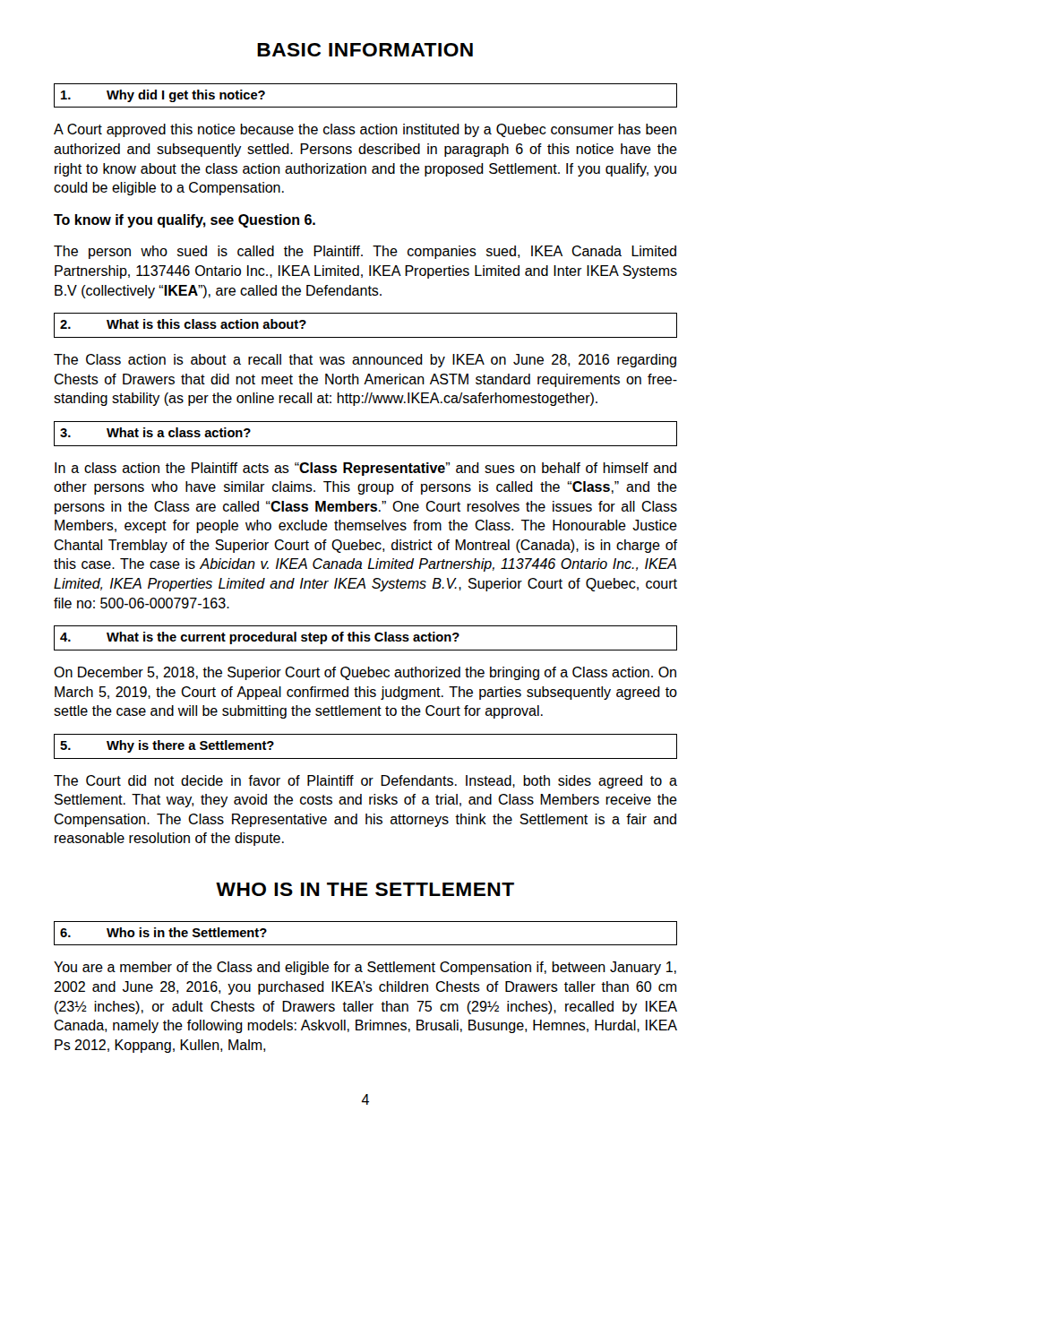BASIC INFORMATION
1. Why did I get this notice?
A Court approved this notice because the class action instituted by a Quebec consumer has been authorized and subsequently settled. Persons described in paragraph 6 of this notice have the right to know about the class action authorization and the proposed Settlement. If you qualify, you could be eligible to a Compensation.
To know if you qualify, see Question 6.
The person who sued is called the Plaintiff. The companies sued, IKEA Canada Limited Partnership, 1137446 Ontario Inc., IKEA Limited, IKEA Properties Limited and Inter IKEA Systems B.V (collectively “IKEA”), are called the Defendants.
2. What is this class action about?
The Class action is about a recall that was announced by IKEA on June 28, 2016 regarding Chests of Drawers that did not meet the North American ASTM standard requirements on free-standing stability (as per the online recall at: http://www.IKEA.ca/saferhomestogether).
3. What is a class action?
In a class action the Plaintiff acts as “Class Representative” and sues on behalf of himself and other persons who have similar claims. This group of persons is called the “Class,” and the persons in the Class are called “Class Members.” One Court resolves the issues for all Class Members, except for people who exclude themselves from the Class. The Honourable Justice Chantal Tremblay of the Superior Court of Quebec, district of Montreal (Canada), is in charge of this case. The case is Abicidan v. IKEA Canada Limited Partnership, 1137446 Ontario Inc., IKEA Limited, IKEA Properties Limited and Inter IKEA Systems B.V., Superior Court of Quebec, court file no: 500-06-000797-163.
4. What is the current procedural step of this Class action?
On December 5, 2018, the Superior Court of Quebec authorized the bringing of a Class action. On March 5, 2019, the Court of Appeal confirmed this judgment. The parties subsequently agreed to settle the case and will be submitting the settlement to the Court for approval.
5. Why is there a Settlement?
The Court did not decide in favor of Plaintiff or Defendants. Instead, both sides agreed to a Settlement. That way, they avoid the costs and risks of a trial, and Class Members receive the Compensation. The Class Representative and his attorneys think the Settlement is a fair and reasonable resolution of the dispute.
WHO IS IN THE SETTLEMENT
6. Who is in the Settlement?
You are a member of the Class and eligible for a Settlement Compensation if, between January 1, 2002 and June 28, 2016, you purchased IKEA’s children Chests of Drawers taller than 60 cm (23½ inches), or adult Chests of Drawers taller than 75 cm (29½ inches), recalled by IKEA Canada, namely the following models: Askvoll, Brimnes, Brusali, Busunge, Hemnes, Hurdal, IKEA Ps 2012, Koppang, Kullen, Malm,
4